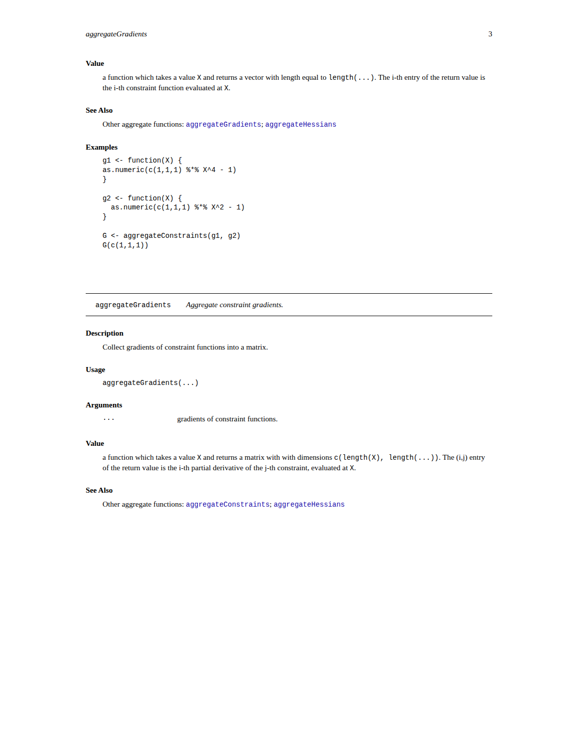aggregateGradients 3
Value
a function which takes a value X and returns a vector with length equal to length(...). The i-th entry of the return value is the i-th constraint function evaluated at X.
See Also
Other aggregate functions: aggregateGradients; aggregateHessians
Examples
g1 <- function(X) {
as.numeric(c(1,1,1) %*% X^4 - 1)
}

g2 <- function(X) {
  as.numeric(c(1,1,1) %*% X^2 - 1)
}

G <- aggregateConstraints(g1, g2)
G(c(1,1,1))
aggregateGradients Aggregate constraint gradients.
Description
Collect gradients of constraint functions into a matrix.
Usage
aggregateGradients(...)
Arguments
| ... | gradients of constraint functions. |
Value
a function which takes a value X and returns a matrix with with dimensions c(length(X), length(...)). The (i,j) entry of the return value is the i-th partial derivative of the j-th constraint, evaluated at X.
See Also
Other aggregate functions: aggregateConstraints; aggregateHessians